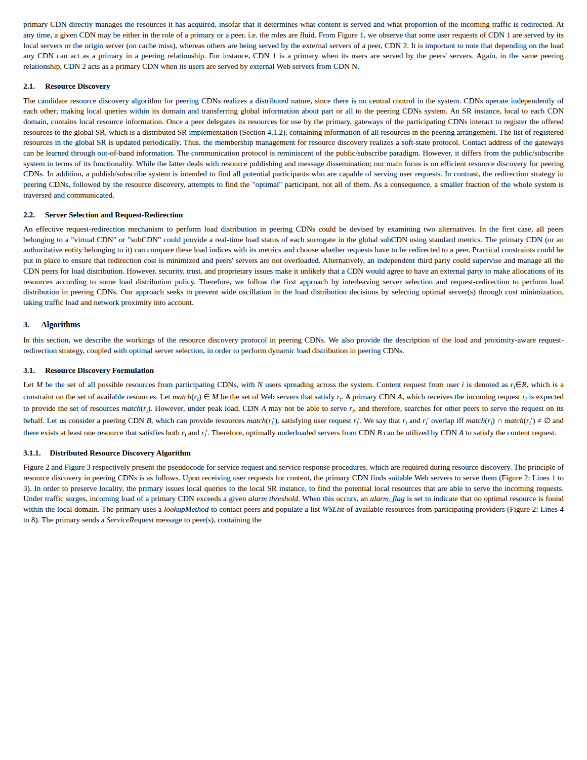primary CDN directly manages the resources it has acquired, insofar that it determines what content is served and what proportion of the incoming traffic is redirected. At any time, a given CDN may be either in the role of a primary or a peer, i.e. the roles are fluid. From Figure 1, we observe that some user requests of CDN 1 are served by its local servers or the origin server (on cache miss), whereas others are being served by the external servers of a peer, CDN 2. It is important to note that depending on the load any CDN can act as a primary in a peering relationship. For instance, CDN 1 is a primary when its users are served by the peers' servers. Again, in the same peering relationship, CDN 2 acts as a primary CDN when its users are served by external Web servers from CDN N.
2.1. Resource Discovery
The candidate resource discovery algorithm for peering CDNs realizes a distributed nature, since there is no central control in the system. CDNs operate independently of each other; making local queries within its domain and transferring global information about part or all to the peering CDNs system. An SR instance, local to each CDN domain, contains local resource information. Once a peer delegates its resources for use by the primary, gateways of the participating CDNs interact to register the offered resources to the global SR, which is a distributed SR implementation (Section 4.1.2), containing information of all resources in the peering arrangement. The list of registered resources in the global SR is updated periodically. Thus, the membership management for resource discovery realizes a soft-state protocol. Contact address of the gateways can be learned through out-of-band information. The communication protocol is reminiscent of the public/subscribe paradigm. However, it differs from the public/subscribe system in terms of its functionality. While the latter deals with resource publishing and message dissemination; our main focus is on efficient resource discovery for peering CDNs. In addition, a publish/subscribe system is intended to find all potential participants who are capable of serving user requests. In contrast, the redirection strategy in peering CDNs, followed by the resource discovery, attempts to find the "optimal" participant, not all of them. As a consequence, a smaller fraction of the whole system is traversed and communicated.
2.2. Server Selection and Request-Redirection
An effective request-redirection mechanism to perform load distribution in peering CDNs could be devised by examining two alternatives. In the first case, all peers belonging to a "virtual CDN" or "subCDN" could provide a real-time load status of each surrogate in the global subCDN using standard metrics. The primary CDN (or an authoritative entity belonging to it) can compare these load indices with its metrics and choose whether requests have to be redirected to a peer. Practical constraints could be put in place to ensure that redirection cost is minimized and peers' servers are not overloaded. Alternatively, an independent third party could supervise and manage all the CDN peers for load distribution. However, security, trust, and proprietary issues make it unlikely that a CDN would agree to have an external party to make allocations of its resources according to some load distribution policy. Therefore, we follow the first approach by interleaving server selection and request-redirection to perform load distribution in peering CDNs. Our approach seeks to prevent wide oscillation in the load distribution decisions by selecting optimal server(s) through cost minimization, taking traffic load and network proximity into account.
3. Algorithms
In this section, we describe the workings of the resource discovery protocol in peering CDNs. We also provide the description of the load and proximity-aware request-redirection strategy, coupled with optimal server selection, in order to perform dynamic load distribution in peering CDNs.
3.1. Resource Discovery Formulation
Let M be the set of all possible resources from participating CDNs, with N users spreading across the system. Content request from user i is denoted as ri∈R, which is a constraint on the set of available resources. Let match(ri) ∈ M be the set of Web servers that satisfy ri. A primary CDN A, which receives the incoming request ri is expected to provide the set of resources match(ri). However, under peak load, CDN A may not be able to serve ri, and therefore, searches for other peers to serve the request on its behalf. Let us consider a peering CDN B, which can provide resources match(ri′), satisfying user request ri′. We say that ri and ri′ overlap iff match(ri) ∩ match(ri′) ≠ ∅ and there exists at least one resource that satisfies both ri and ri′. Therefore, optimally underloaded servers from CDN B can be utilized by CDN A to satisfy the content request.
3.1.1. Distributed Resource Discovery Algorithm
Figure 2 and Figure 3 respectively present the pseudocode for service request and service response procedures, which are required during resource discovery. The principle of resource discovery in peering CDNs is as follows. Upon receiving user requests for content, the primary CDN finds suitable Web servers to serve them (Figure 2: Lines 1 to 3). In order to preserve locality, the primary issues local queries to the local SR instance, to find the potential local resources that are able to serve the incoming requests. Under traffic surges, incoming load of a primary CDN exceeds a given alarm threshold. When this occurs, an alarm_flag is set to indicate that no optimal resource is found within the local domain. The primary uses a lookupMethod to contact peers and populate a list WSList of available resources from participating providers (Figure 2: Lines 4 to 8). The primary sends a ServiceRequest message to peer(s), containing the